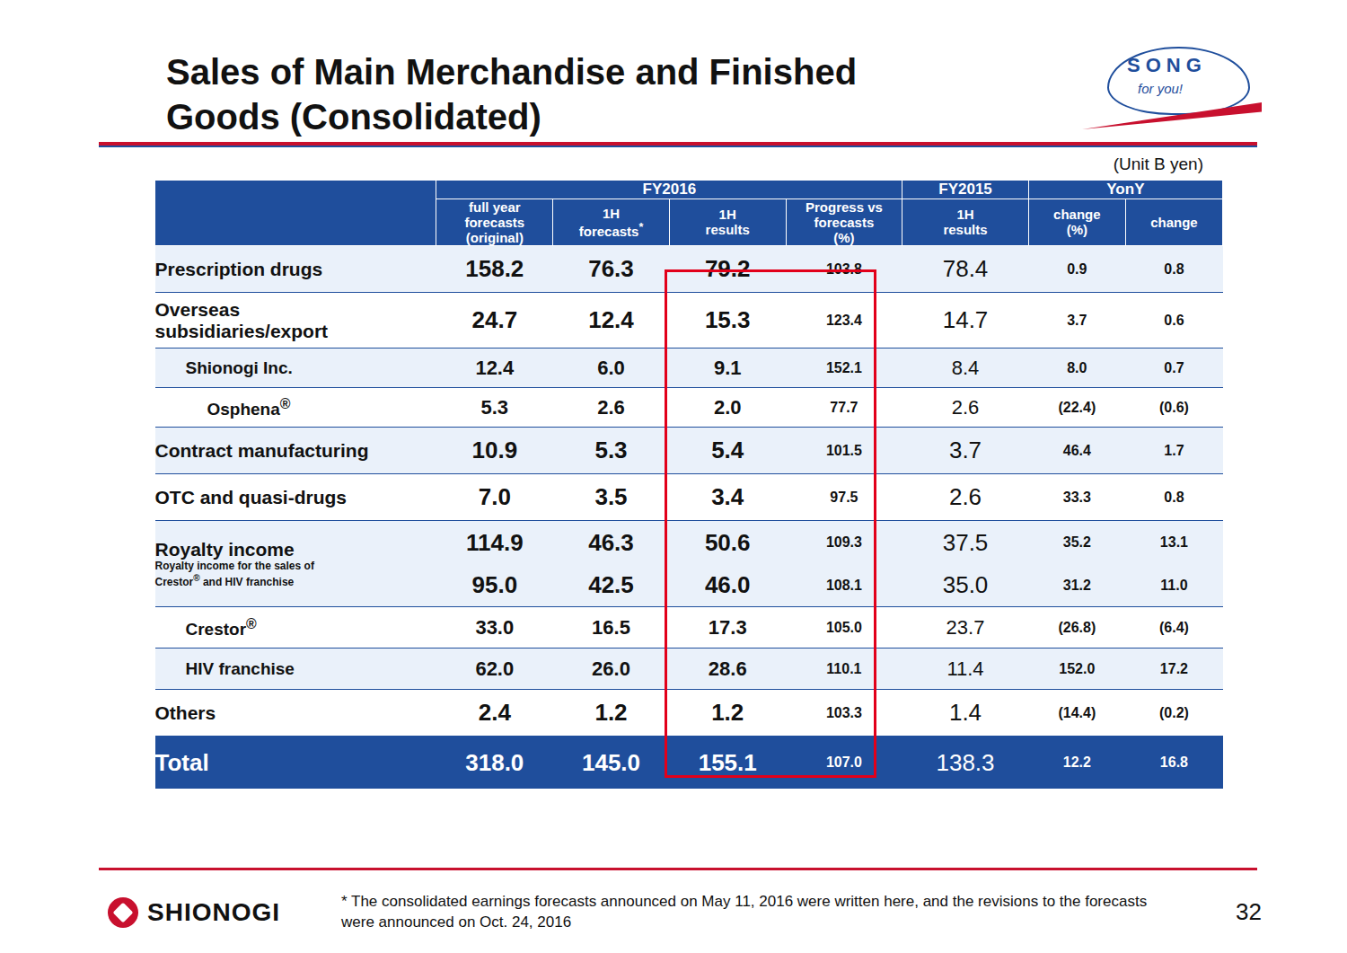Sales of Main Merchandise and Finished
Goods (Consolidated)
SONG
for you!
(Unit B yen)
| | FY2016 | FY2015 | YonY |
| --- | --- | --- | --- |
| full year forecasts (original) | 1H forecasts * | 1H results | Progress vs forecasts (%) | 1H results | change (%) | change |
| Prescription drugs | 158.2 | 76.3 | 79.2 | 103.8 | 78.4 | 0.9 | 0.8 |
| Overseas subsidiaries/export | 24.7 | 12.4 | 15.3 | 123.4 | 14.7 | 3.7 | 0.6 |
| Shionogi Inc. | 12.4 | 6.0 | 9.1 | 152.1 | 8.4 | 8.0 | 0.7 |
| Osphena ® | 5.3 | 2.6 | 2.0 | 77.7 | 2.6 | (22.4) | (0.6) |
| Contract manufacturing | 10.9 | 5.3 | 5.4 | 101.5 | 3.7 | 46.4 | 1.7 |
| OTC and quasi-drugs | 7.0 | 3.5 | 3.4 | 97.5 | 2.6 | 33.3 | 0.8 |
| Royalty income Royalty income for the sales of Crestor ® and HIV franchise | 114.9 | 46.3 | 50.6 | 109.3 | 37.5 | 35.2 | 13.1 |
| 95.0 | 42.5 | 46.0 | 108.1 | 35.0 | 31.2 | 11.0 |
| Crestor ® | 33.0 | 16.5 | 17.3 | 105.0 | 23.7 | (26.8) | (6.4) |
| HIV franchise | 62.0 | 26.0 | 28.6 | 110.1 | 11.4 | 152.0 | 17.2 |
| Others | 2.4 | 1.2 | 1.2 | 103.3 | 1.4 | (14.4) | (0.2) |
| Total | 318.0 | 145.0 | 155.1 | 107.0 | 138.3 | 12.2 | 16.8 |
SHIONOGI
* The consolidated earnings forecasts announced on May 11, 2016 were written here, and the revisions to the forecasts were announced on Oct. 24, 2016
32